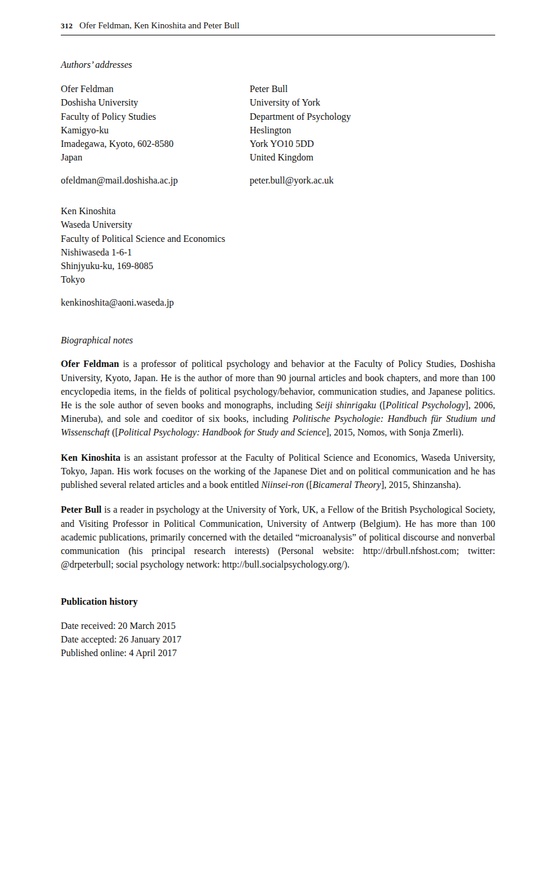312 Ofer Feldman, Ken Kinoshita and Peter Bull
Authors’ addresses
Ofer Feldman
Doshisha University
Faculty of Policy Studies
Kamigyo-ku
Imadegawa, Kyoto, 602-8580
Japan
ofeldman@mail.doshisha.ac.jp
Peter Bull
University of York
Department of Psychology
Heslington
York YO10 5DD
United Kingdom
peter.bull@york.ac.uk
Ken Kinoshita
Waseda University
Faculty of Political Science and Economics
Nishiwaseda 1-6-1
Shinjyuku-ku, 169-8085
Tokyo
kenkinoshita@aoni.waseda.jp
Biographical notes
Ofer Feldman is a professor of political psychology and behavior at the Faculty of Policy Studies, Doshisha University, Kyoto, Japan. He is the author of more than 90 journal articles and book chapters, and more than 100 encyclopedia items, in the fields of political psychology/behavior, communication studies, and Japanese politics. He is the sole author of seven books and monographs, including Seiji shinrigaku ([Political Psychology], 2006, Mineruba), and sole and coeditor of six books, including Politische Psychologie: Handbuch für Studium und Wissenschaft ([Political Psychology: Handbook for Study and Science], 2015, Nomos, with Sonja Zmerli).
Ken Kinoshita is an assistant professor at the Faculty of Political Science and Economics, Waseda University, Tokyo, Japan. His work focuses on the working of the Japanese Diet and on political communication and he has published several related articles and a book entitled Niinsei-ron ([Bicameral Theory], 2015, Shinzansha).
Peter Bull is a reader in psychology at the University of York, UK, a Fellow of the British Psychological Society, and Visiting Professor in Political Communication, University of Antwerp (Belgium). He has more than 100 academic publications, primarily concerned with the detailed “microanalysis” of political discourse and nonverbal communication (his principal research interests) (Personal website: http://drbull.nfshost.com; twitter: @drpeterbull; social psychology network: http://bull.socialpsychology.org/).
Publication history
Date received: 20 March 2015
Date accepted: 26 January 2017
Published online: 4 April 2017